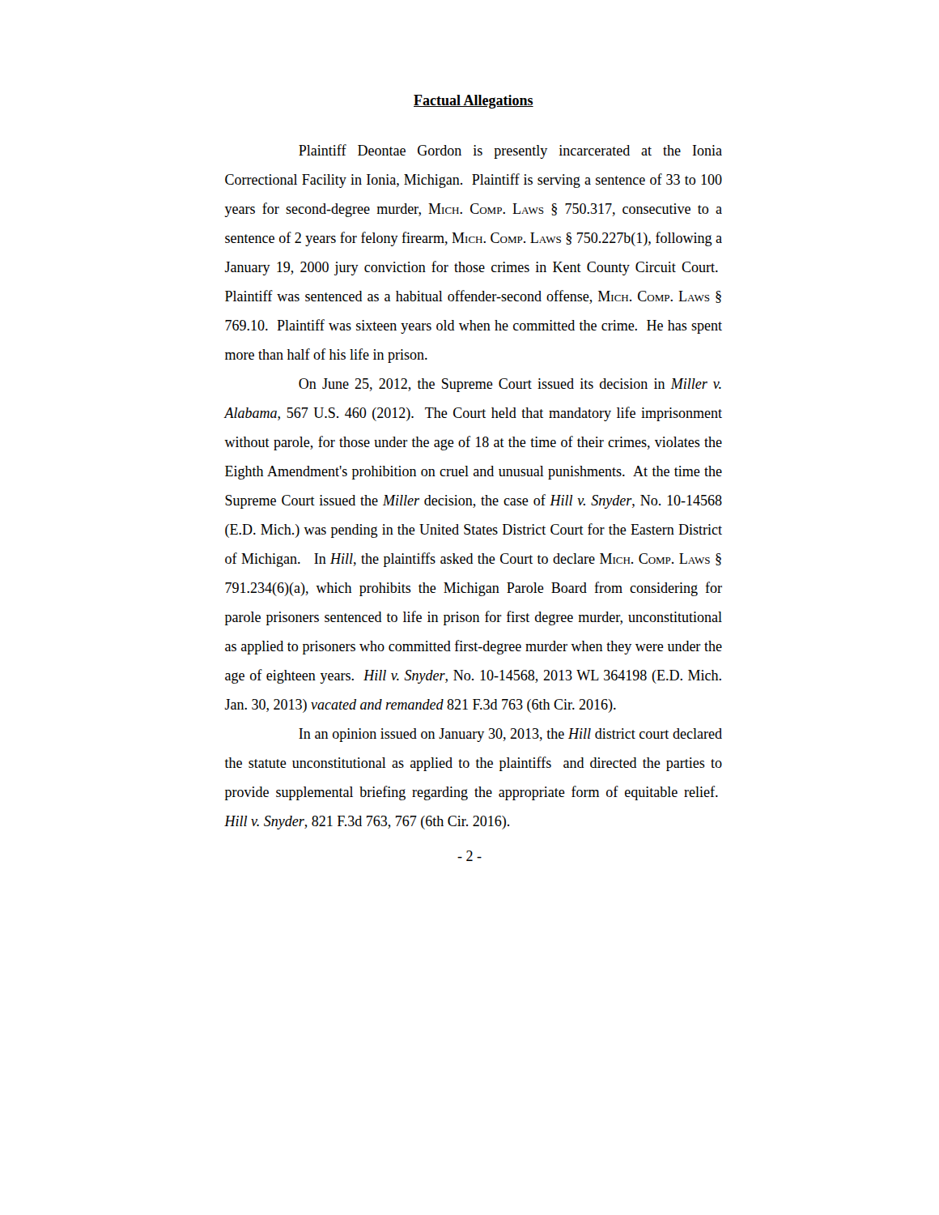Factual Allegations
Plaintiff Deontae Gordon is presently incarcerated at the Ionia Correctional Facility in Ionia, Michigan. Plaintiff is serving a sentence of 33 to 100 years for second-degree murder, Mich. Comp. Laws § 750.317, consecutive to a sentence of 2 years for felony firearm, Mich. Comp. Laws § 750.227b(1), following a January 19, 2000 jury conviction for those crimes in Kent County Circuit Court. Plaintiff was sentenced as a habitual offender-second offense, Mich. Comp. Laws § 769.10. Plaintiff was sixteen years old when he committed the crime. He has spent more than half of his life in prison.
On June 25, 2012, the Supreme Court issued its decision in Miller v. Alabama, 567 U.S. 460 (2012). The Court held that mandatory life imprisonment without parole, for those under the age of 18 at the time of their crimes, violates the Eighth Amendment's prohibition on cruel and unusual punishments. At the time the Supreme Court issued the Miller decision, the case of Hill v. Snyder, No. 10-14568 (E.D. Mich.) was pending in the United States District Court for the Eastern District of Michigan. In Hill, the plaintiffs asked the Court to declare Mich. Comp. Laws § 791.234(6)(a), which prohibits the Michigan Parole Board from considering for parole prisoners sentenced to life in prison for first degree murder, unconstitutional as applied to prisoners who committed first-degree murder when they were under the age of eighteen years. Hill v. Snyder, No. 10-14568, 2013 WL 364198 (E.D. Mich. Jan. 30, 2013) vacated and remanded 821 F.3d 763 (6th Cir. 2016).
In an opinion issued on January 30, 2013, the Hill district court declared the statute unconstitutional as applied to the plaintiffs and directed the parties to provide supplemental briefing regarding the appropriate form of equitable relief. Hill v. Snyder, 821 F.3d 763, 767 (6th Cir. 2016).
- 2 -